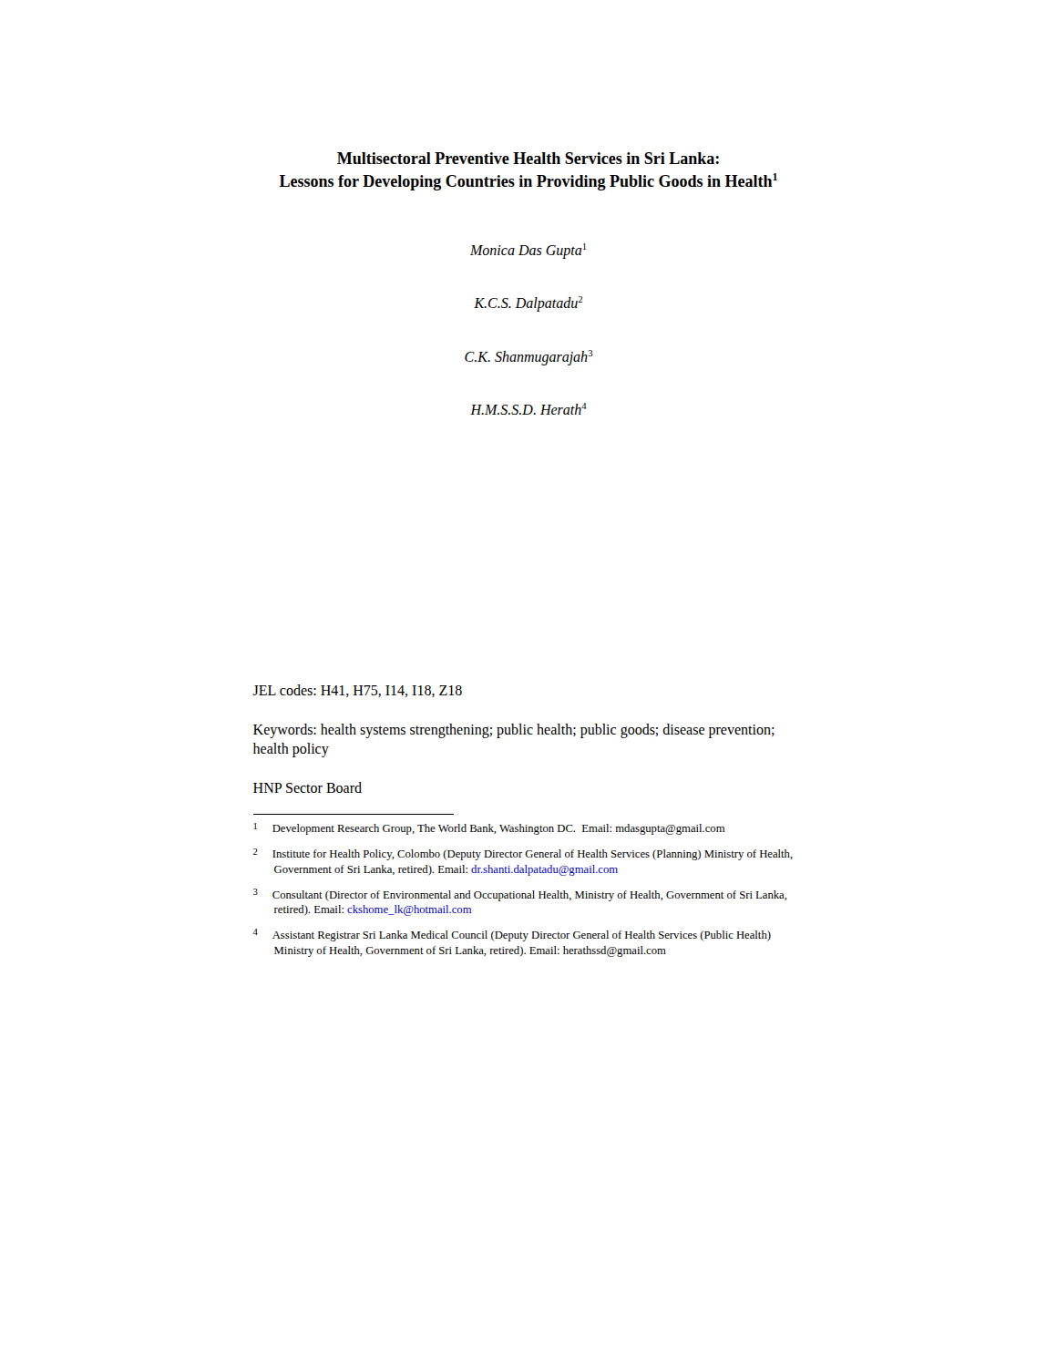Multisectoral Preventive Health Services in Sri Lanka:
Lessons for Developing Countries in Providing Public Goods in Health1
Monica Das Gupta1
K.C.S. Dalpatadu2
C.K. Shanmugarajah3
H.M.S.S.D. Herath4
JEL codes: H41, H75, I14, I18, Z18
Keywords: health systems strengthening; public health; public goods; disease prevention; health policy
HNP Sector Board
1 Development Research Group, The World Bank, Washington DC. Email: mdasgupta@gmail.com
2 Institute for Health Policy, Colombo (Deputy Director General of Health Services (Planning) Ministry of Health, Government of Sri Lanka, retired). Email: dr.shanti.dalpatadu@gmail.com
3 Consultant (Director of Environmental and Occupational Health, Ministry of Health, Government of Sri Lanka, retired). Email: ckshome_lk@hotmail.com
4 Assistant Registrar Sri Lanka Medical Council (Deputy Director General of Health Services (Public Health) Ministry of Health, Government of Sri Lanka, retired). Email: herathssd@gmail.com